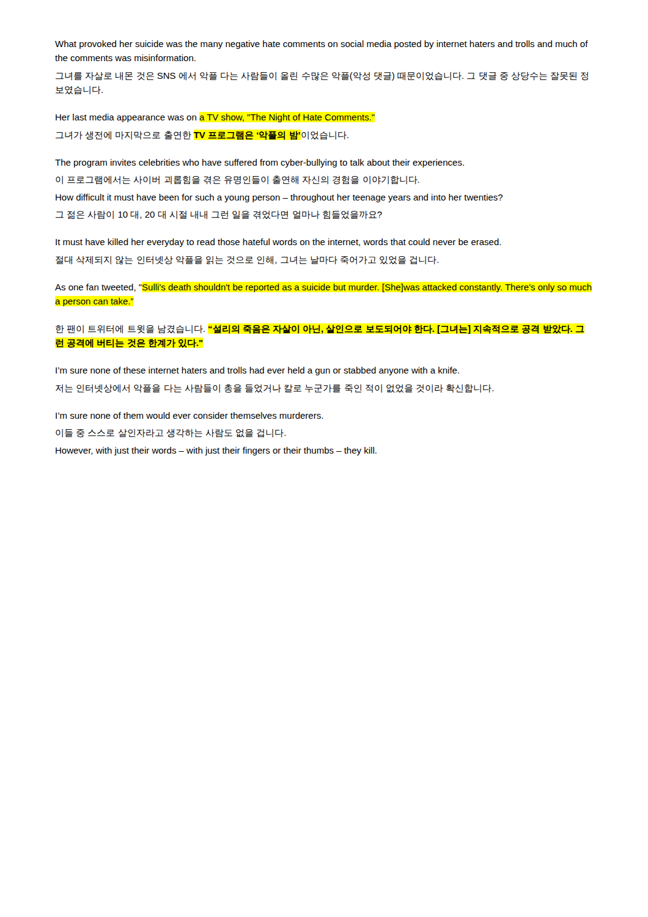What provoked her suicide was the many negative hate comments on social media posted by internet haters and trolls and much of the comments was misinformation.
그녀를 자살로 내몬 것은 SNS 에서 악플 다는 사람들이 올린 수많은 악플(악성 댓글) 때문이었습니다. 그 댓글 중 상당수는 잘못된 정보였습니다.
Her last media appearance was on a TV show, "The Night of Hate Comments."
그녀가 생전에 마지막으로 출연한 TV 프로그램은 ‘악플의 밤’이었습니다.
The program invites celebrities who have suffered from cyber-bullying to talk about their experiences.
이 프로그램에서는 사이버 괴롭힘을 겪은 유명인들이 출연해 자신의 경험을 이야기합니다.
How difficult it must have been for such a young person – throughout her teenage years and into her twenties?
그 젊은 사람이 10 대, 20 대 시절 내내 그런 일을 겪었다면 얼마나 힘들었을까요?
It must have killed her everyday to read those hateful words on the internet, words that could never be erased.
절대 삭제되지 않는 인터넷상 악플을 읽는 것으로 인해, 그녀는 날마다 죽어가고 있었을 겁니다.
As one fan tweeted, "Sulli's death shouldn't be reported as a suicide but murder. [She]was attacked constantly. There's only so much a person can take.”
한 팬이 트위터에 트윗을 남겼습니다. “설리의 죽음은 자살이 아닌, 살인으로 보도되어야 한다. [그녀는] 지속적으로 공격 받았다. 그런 공격에 버티는 것은 한계가 있다."
I’m sure none of these internet haters and trolls had ever held a gun or stabbed anyone with a knife.
저는 인터넷상에서 악플을 다는 사람들이 총을 들었거나 칼로 누군가를 죽인 적이 없었을 것이라 확신합니다.
I’m sure none of them would ever consider themselves murderers.
이들 중 스스로 살인자라고 생각하는 사람도 없을 겁니다.
However, with just their words – with just their fingers or their thumbs – they kill.